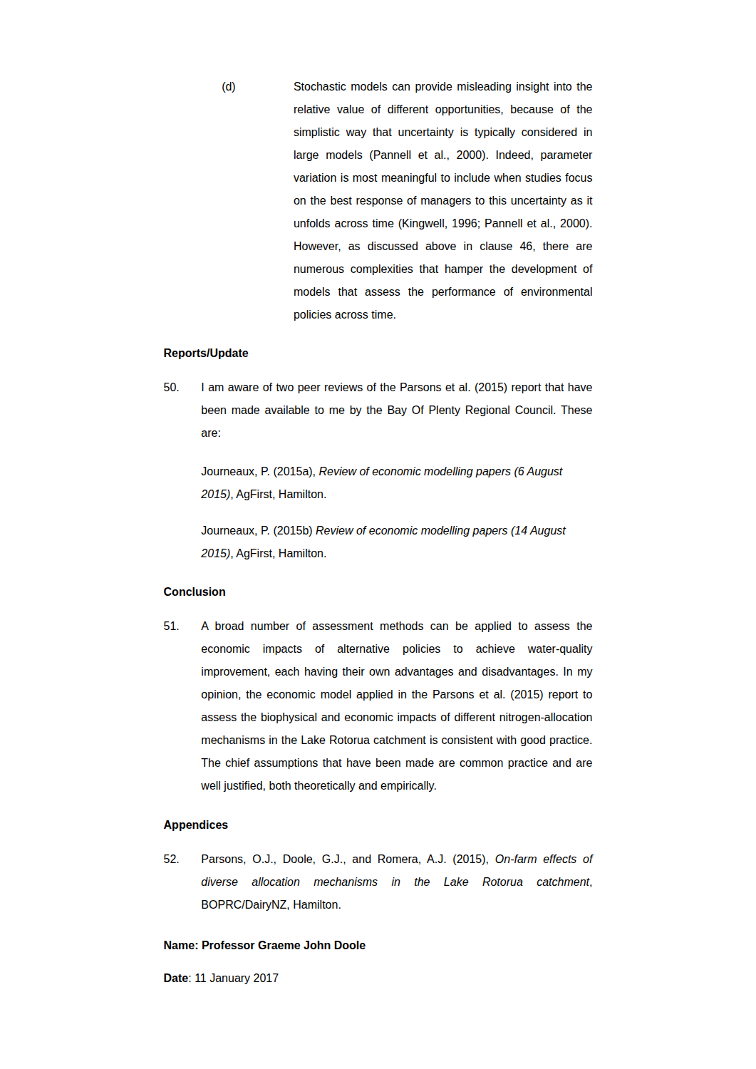(d)
Stochastic models can provide misleading insight into the relative value of different opportunities, because of the simplistic way that uncertainty is typically considered in large models (Pannell et al., 2000). Indeed, parameter variation is most meaningful to include when studies focus on the best response of managers to this uncertainty as it unfolds across time (Kingwell, 1996; Pannell et al., 2000). However, as discussed above in clause 46, there are numerous complexities that hamper the development of models that assess the performance of environmental policies across time.
Reports/Update
50.
I am aware of two peer reviews of the Parsons et al. (2015) report that have been made available to me by the Bay Of Plenty Regional Council. These are:
Journeaux, P. (2015a), Review of economic modelling papers (6 August 2015), AgFirst, Hamilton.
Journeaux, P. (2015b) Review of economic modelling papers (14 August 2015), AgFirst, Hamilton.
Conclusion
51.
A broad number of assessment methods can be applied to assess the economic impacts of alternative policies to achieve water-quality improvement, each having their own advantages and disadvantages. In my opinion, the economic model applied in the Parsons et al. (2015) report to assess the biophysical and economic impacts of different nitrogen-allocation mechanisms in the Lake Rotorua catchment is consistent with good practice. The chief assumptions that have been made are common practice and are well justified, both theoretically and empirically.
Appendices
52.
Parsons, O.J., Doole, G.J., and Romera, A.J. (2015), On-farm effects of diverse allocation mechanisms in the Lake Rotorua catchment, BOPRC/DairyNZ, Hamilton.
Name: Professor Graeme John Doole
Date: 11 January 2017